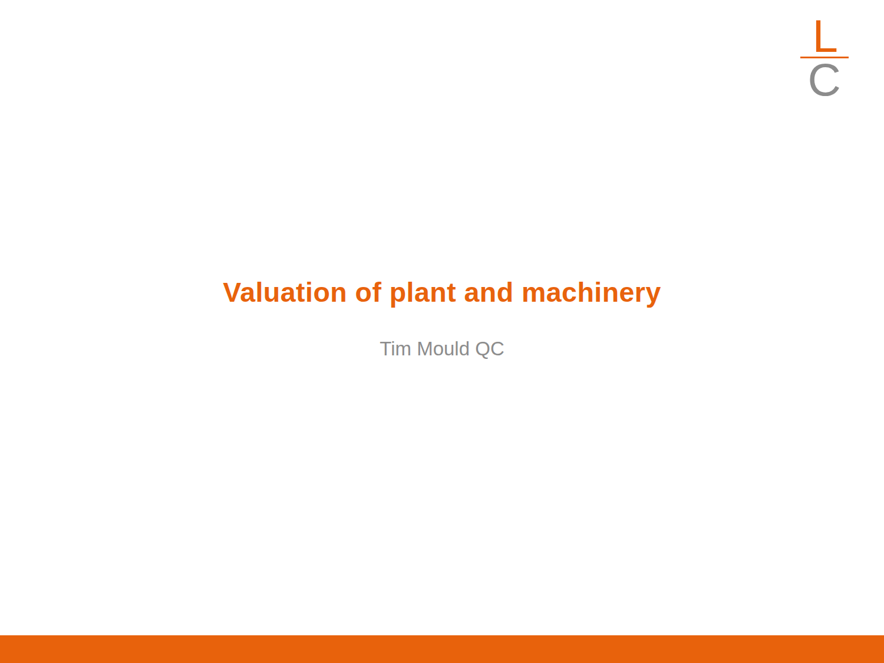L C
Valuation of plant and machinery
Tim Mould QC